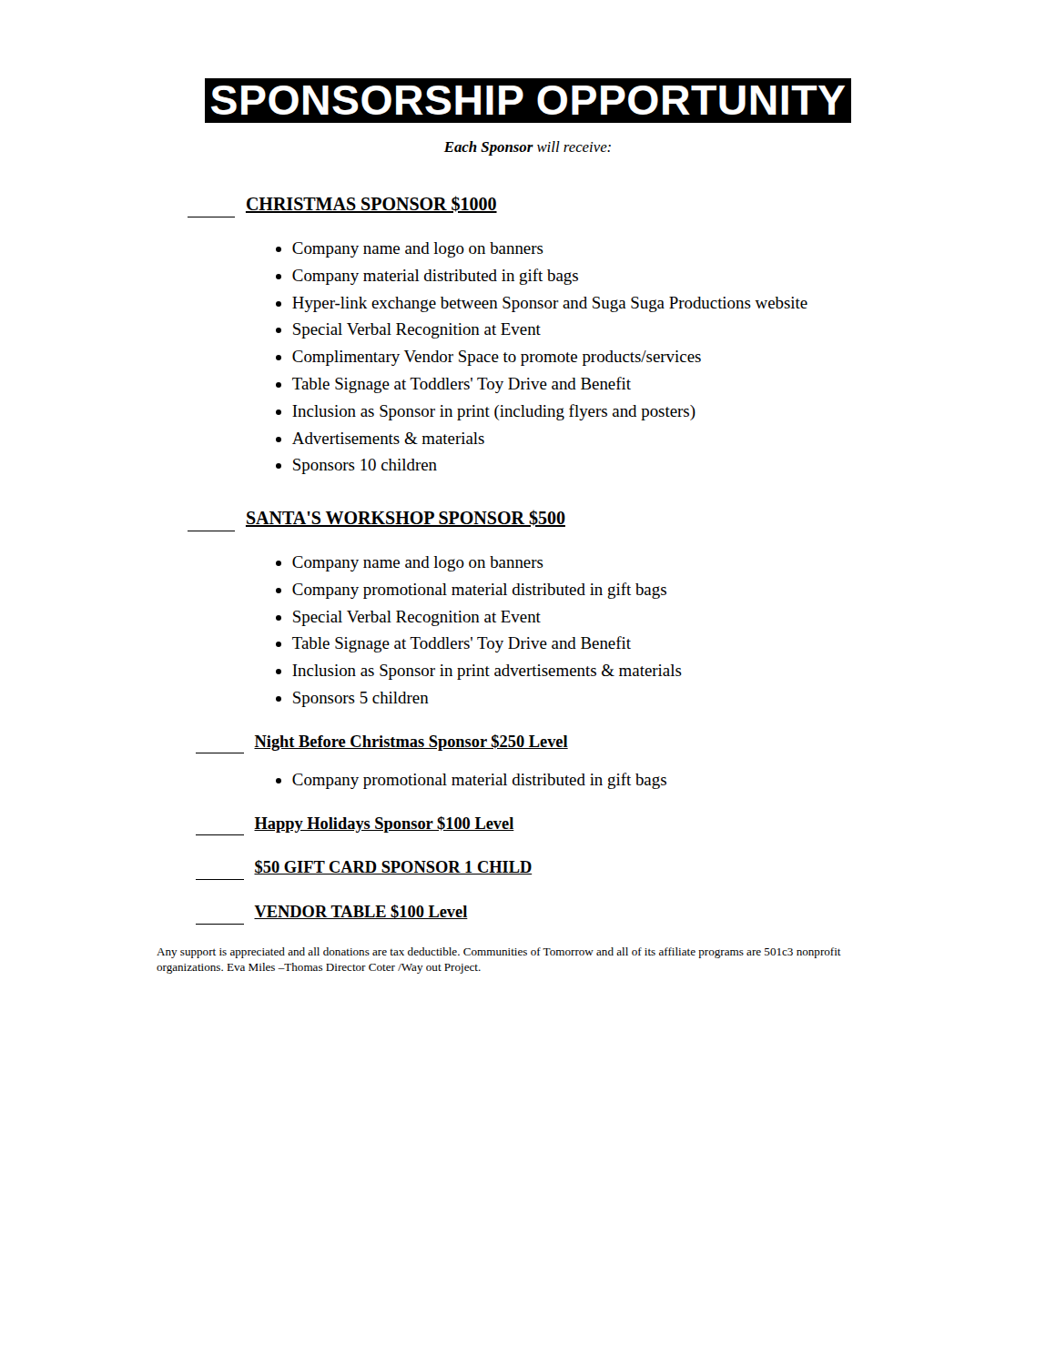SPONSORSHIP OPPORTUNITY
Each Sponsor will receive:
CHRISTMAS SPONSOR $1000
Company name and logo on banners
Company material distributed in gift bags
Hyper-link exchange between Sponsor and Suga Suga Productions website
Special Verbal Recognition at Event
Complimentary Vendor Space to promote products/services
Table Signage at Toddlers' Toy Drive and Benefit
Inclusion as Sponsor in print (including flyers and posters)
Advertisements & materials
Sponsors 10 children
SANTA'S WORKSHOP SPONSOR $500
Company name and logo on banners
Company promotional material distributed in gift bags
Special Verbal Recognition at Event
Table Signage at Toddlers' Toy Drive and Benefit
Inclusion as Sponsor in print advertisements & materials
Sponsors 5 children
Night Before Christmas Sponsor $250 Level
Company promotional material distributed in gift bags
Happy Holidays Sponsor $100 Level
$50 GIFT CARD SPONSOR 1 CHILD
VENDOR TABLE $100 Level
Any support is appreciated and all donations are tax deductible. Communities of Tomorrow and all of its affiliate programs are 501c3 nonprofit organizations. Eva Miles –Thomas Director Coter /Way out Project.